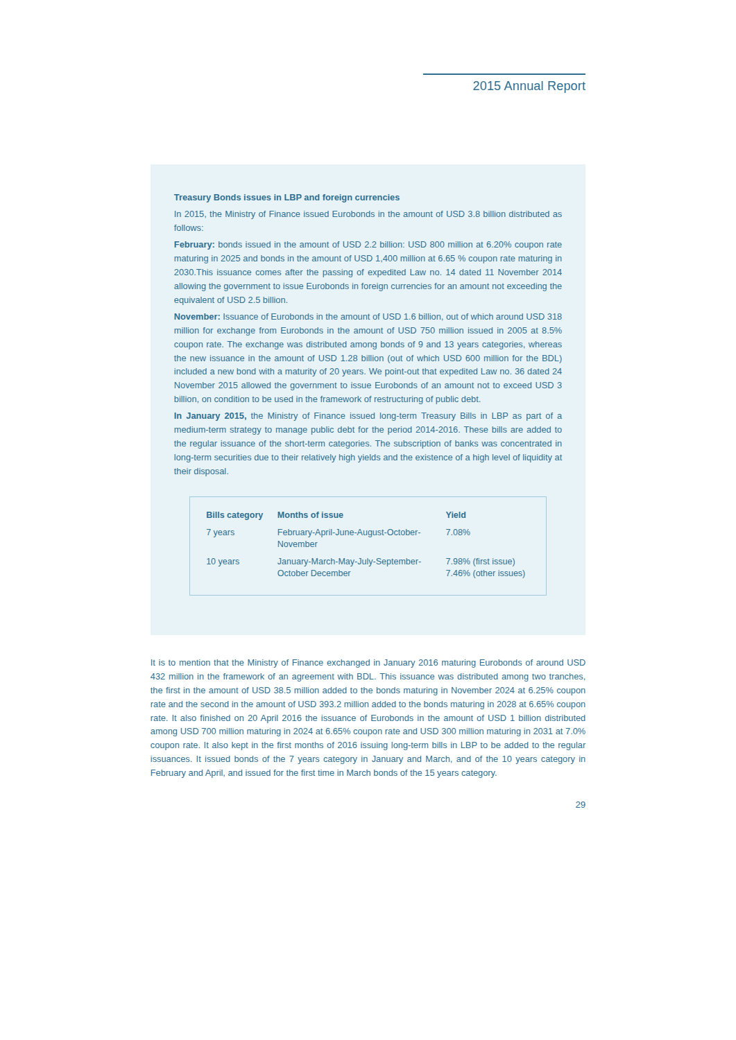2015 Annual Report
Treasury Bonds issues in LBP and foreign currencies
In 2015, the Ministry of Finance issued Eurobonds in the amount of USD 3.8 billion distributed as follows:
February: bonds issued in the amount of USD 2.2 billion: USD 800 million at 6.20% coupon rate maturing in 2025 and bonds in the amount of USD 1,400 million at 6.65 % coupon rate maturing in 2030.This issuance comes after the passing of expedited Law no. 14 dated 11 November 2014 allowing the government to issue Eurobonds in foreign currencies for an amount not exceeding the equivalent of USD 2.5 billion.
November: Issuance of Eurobonds in the amount of USD 1.6 billion, out of which around USD 318 million for exchange from Eurobonds in the amount of USD 750 million issued in 2005 at 8.5% coupon rate. The exchange was distributed among bonds of 9 and 13 years categories, whereas the new issuance in the amount of USD 1.28 billion (out of which USD 600 million for the BDL) included a new bond with a maturity of 20 years. We point-out that expedited Law no. 36 dated 24 November 2015 allowed the government to issue Eurobonds of an amount not to exceed USD 3 billion, on condition to be used in the framework of restructuring of public debt.
In January 2015, the Ministry of Finance issued long-term Treasury Bills in LBP as part of a medium-term strategy to manage public debt for the period 2014-2016. These bills are added to the regular issuance of the short-term categories. The subscription of banks was concentrated in long-term securities due to their relatively high yields and the existence of a high level of liquidity at their disposal.
| Bills category | Months of issue | Yield |
| --- | --- | --- |
| 7 years | February-April-June-August-October-November | 7.08% |
| 10 years | January-March-May-July-September-October December | 7.98% (first issue) 7.46% (other issues) |
It is to mention that the Ministry of Finance exchanged in January 2016 maturing Eurobonds of around USD 432 million in the framework of an agreement with BDL. This issuance was distributed among two tranches, the first in the amount of USD 38.5 million added to the bonds maturing in November 2024 at 6.25% coupon rate and the second in the amount of USD 393.2 million added to the bonds maturing in 2028 at 6.65% coupon rate. It also finished on 20 April 2016 the issuance of Eurobonds in the amount of USD 1 billion distributed among USD 700 million maturing in 2024 at 6.65% coupon rate and USD 300 million maturing in 2031 at 7.0% coupon rate. It also kept in the first months of 2016 issuing long-term bills in LBP to be added to the regular issuances. It issued bonds of the 7 years category in January and March, and of the 10 years category in February and April, and issued for the first time in March bonds of the 15 years category.
29